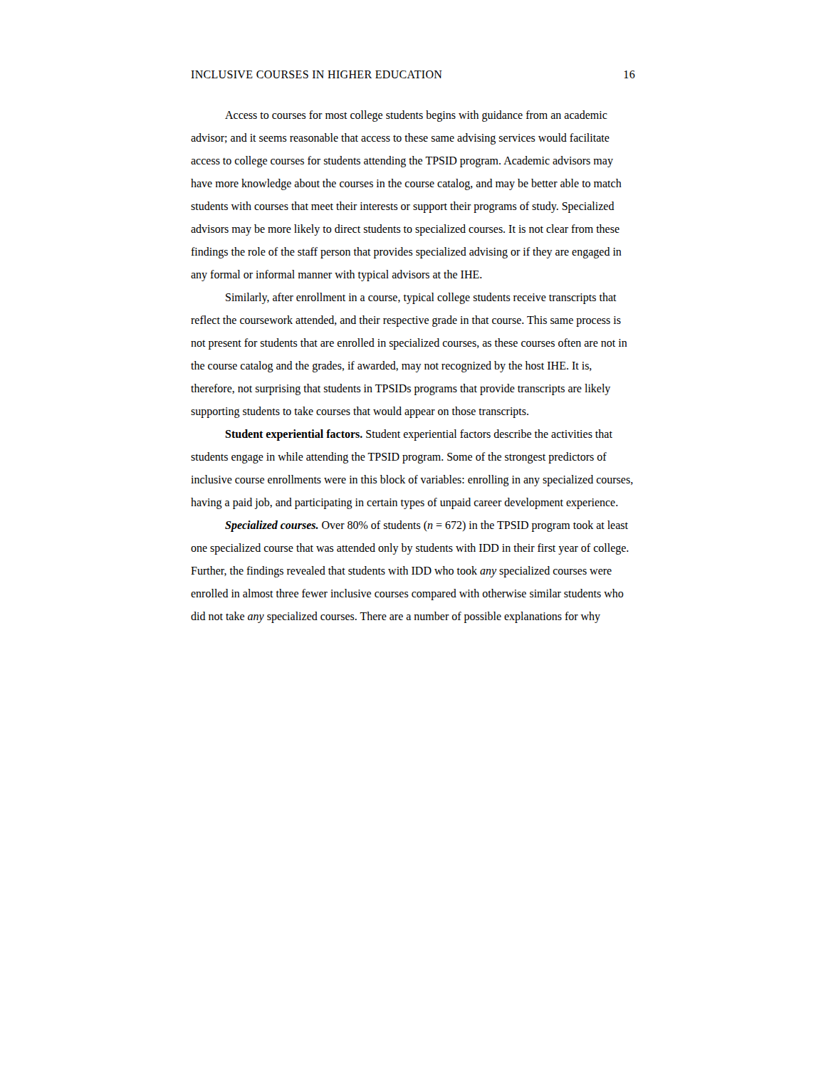Inclusive Courses in Higher Education 16
Access to courses for most college students begins with guidance from an academic advisor; and it seems reasonable that access to these same advising services would facilitate access to college courses for students attending the TPSID program. Academic advisors may have more knowledge about the courses in the course catalog, and may be better able to match students with courses that meet their interests or support their programs of study. Specialized advisors may be more likely to direct students to specialized courses. It is not clear from these findings the role of the staff person that provides specialized advising or if they are engaged in any formal or informal manner with typical advisors at the IHE.
Similarly, after enrollment in a course, typical college students receive transcripts that reflect the coursework attended, and their respective grade in that course. This same process is not present for students that are enrolled in specialized courses, as these courses often are not in the course catalog and the grades, if awarded, may not recognized by the host IHE. It is, therefore, not surprising that students in TPSIDs programs that provide transcripts are likely supporting students to take courses that would appear on those transcripts.
Student experiential factors. Student experiential factors describe the activities that students engage in while attending the TPSID program. Some of the strongest predictors of inclusive course enrollments were in this block of variables: enrolling in any specialized courses, having a paid job, and participating in certain types of unpaid career development experience.
Specialized courses. Over 80% of students (n = 672) in the TPSID program took at least one specialized course that was attended only by students with IDD in their first year of college. Further, the findings revealed that students with IDD who took any specialized courses were enrolled in almost three fewer inclusive courses compared with otherwise similar students who did not take any specialized courses. There are a number of possible explanations for why